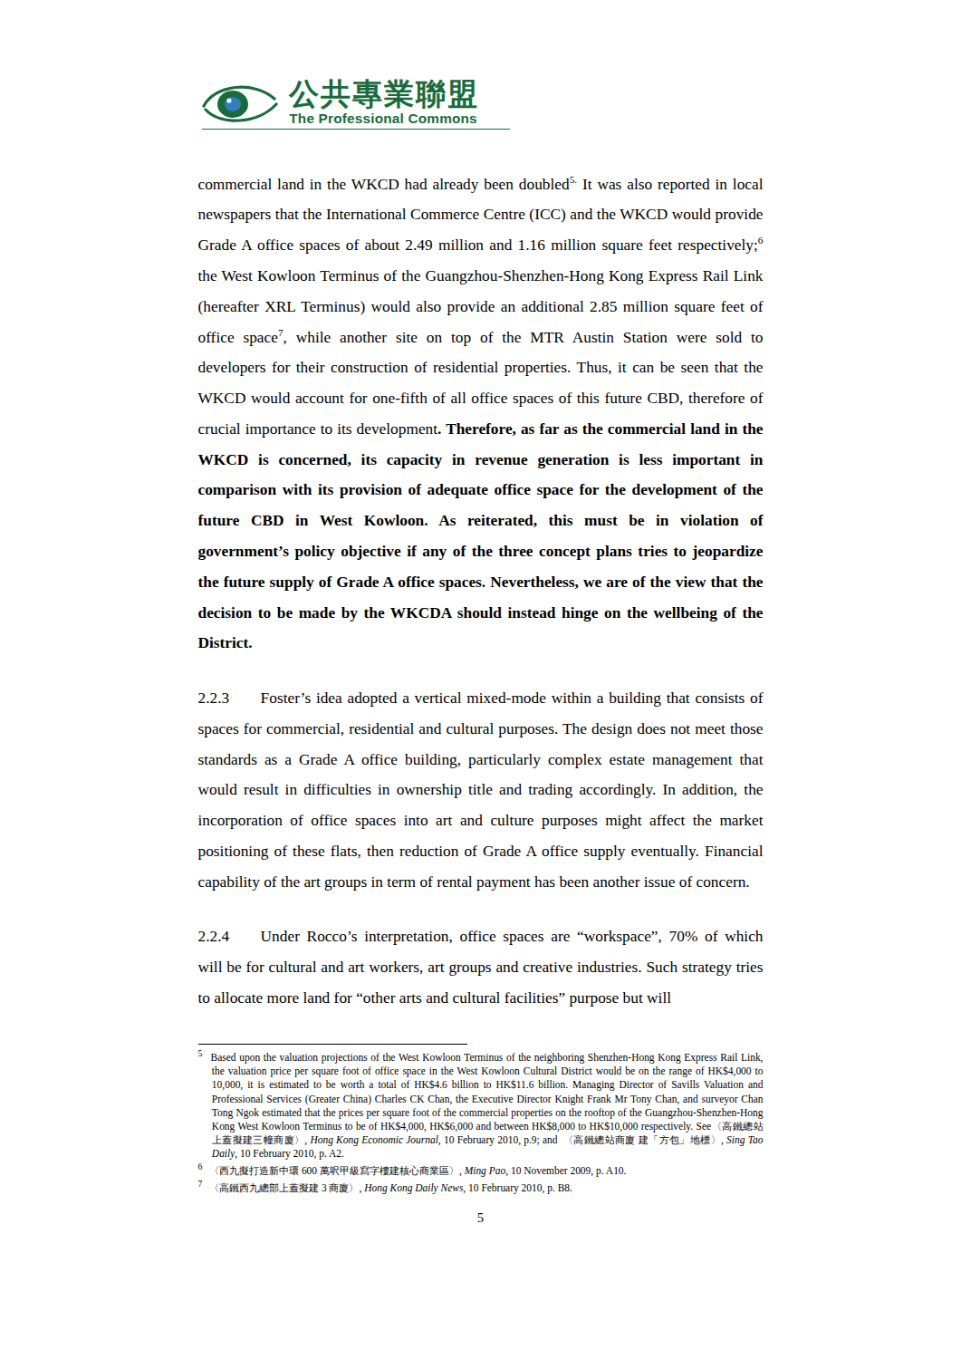公共專業聯盟
The Professional Commons
commercial land in the WKCD had already been doubled5. It was also reported in local newspapers that the International Commerce Centre (ICC) and the WKCD would provide Grade A office spaces of about 2.49 million and 1.16 million square feet respectively;6 the West Kowloon Terminus of the Guangzhou-Shenzhen-Hong Kong Express Rail Link (hereafter XRL Terminus) would also provide an additional 2.85 million square feet of office space7, while another site on top of the MTR Austin Station were sold to developers for their construction of residential properties. Thus, it can be seen that the WKCD would account for one-fifth of all office spaces of this future CBD, therefore of crucial importance to its development. Therefore, as far as the commercial land in the WKCD is concerned, its capacity in revenue generation is less important in comparison with its provision of adequate office space for the development of the future CBD in West Kowloon. As reiterated, this must be in violation of government’s policy objective if any of the three concept plans tries to jeopardize the future supply of Grade A office spaces. Nevertheless, we are of the view that the decision to be made by the WKCDA should instead hinge on the wellbeing of the District.
2.2.3 Foster’s idea adopted a vertical mixed-mode within a building that consists of spaces for commercial, residential and cultural purposes. The design does not meet those standards as a Grade A office building, particularly complex estate management that would result in difficulties in ownership title and trading accordingly. In addition, the incorporation of office spaces into art and culture purposes might affect the market positioning of these flats, then reduction of Grade A office supply eventually. Financial capability of the art groups in term of rental payment has been another issue of concern.
2.2.4 Under Rocco’s interpretation, office spaces are “workspace”, 70% of which will be for cultural and art workers, art groups and creative industries. Such strategy tries to allocate more land for “other arts and cultural facilities” purpose but will
5 Based upon the valuation projections of the West Kowloon Terminus of the neighboring Shenzhen-Hong Kong Express Rail Link, the valuation price per square foot of office space in the West Kowloon Cultural District would be on the range of HK$4,000 to 10,000, it is estimated to be worth a total of HK$4.6 billion to HK$11.6 billion. Managing Director of Savills Valuation and Professional Services (Greater China) Charles CK Chan, the Executive Director Knight Frank Mr Tony Chan, and surveyor Chan Tong Ngok estimated that the prices per square foot of the commercial properties on the rooftop of the Guangzhou-Shenzhen-Hong Kong West Kowloon Terminus to be of HK$4,000, HK$6,000 and between HK$8,000 to HK$10,000 respectively. See〈高鐵總站上蓋擬建三幢商廈〉, Hong Kong Economic Journal, 10 February 2010, p.9; and 〈高鐵總站商廈 建「方包」地標〉, Sing Tao Daily, 10 February 2010, p. A2.
6 〈西九擬打造新中環 600 萬呎甲級寫字樓建核心商業區〉, Ming Pao, 10 November 2009, p. A10.
7 〈高鐵西九總部上蓋擬建 3 商廈〉, Hong Kong Daily News, 10 February 2010, p. B8.
5